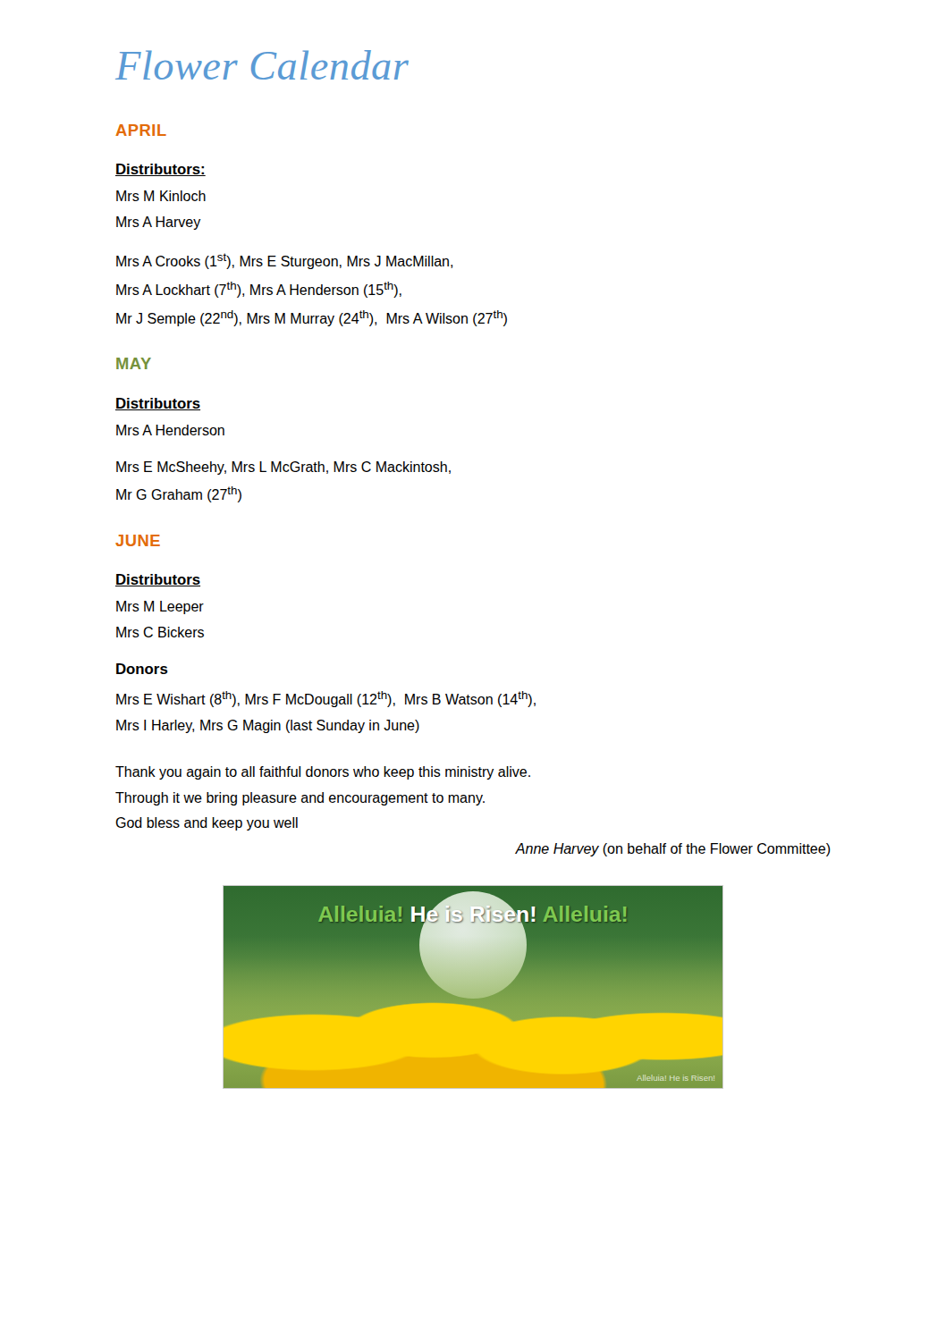Flower Calendar
APRIL
Distributors:
Mrs M Kinloch
Mrs A Harvey
Mrs A Crooks (1st), Mrs E Sturgeon, Mrs J MacMillan,
Mrs A Lockhart (7th), Mrs A Henderson (15th),
Mr J Semple (22nd), Mrs M Murray (24th), Mrs A Wilson (27th)
MAY
Distributors
Mrs A Henderson
Mrs E McSheehy, Mrs L McGrath, Mrs C Mackintosh,
Mr G Graham (27th)
JUNE
Distributors
Mrs M Leeper
Mrs C Bickers
Donors
Mrs E Wishart (8th), Mrs F McDougall (12th), Mrs B Watson (14th),
Mrs I Harley, Mrs G Magin (last Sunday in June)
Thank you again to all faithful donors who keep this ministry alive.
Through it we bring pleasure and encouragement to many.
God bless and keep you well
Anne Harvey (on behalf of the Flower Committee)
Alleluia! He is Risen! Alleluia!
Alleluia! He is Risen!